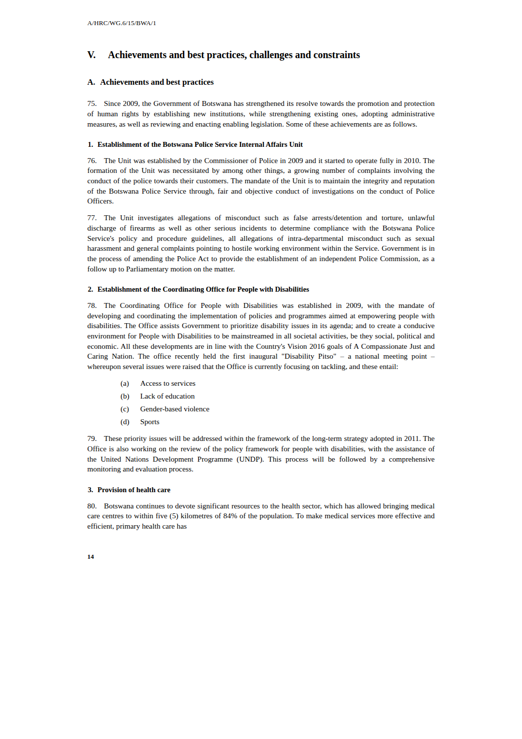A/HRC/WG.6/15/BWA/1
V. Achievements and best practices, challenges and constraints
A. Achievements and best practices
75. Since 2009, the Government of Botswana has strengthened its resolve towards the promotion and protection of human rights by establishing new institutions, while strengthening existing ones, adopting administrative measures, as well as reviewing and enacting enabling legislation. Some of these achievements are as follows.
1. Establishment of the Botswana Police Service Internal Affairs Unit
76. The Unit was established by the Commissioner of Police in 2009 and it started to operate fully in 2010. The formation of the Unit was necessitated by among other things, a growing number of complaints involving the conduct of the police towards their customers. The mandate of the Unit is to maintain the integrity and reputation of the Botswana Police Service through, fair and objective conduct of investigations on the conduct of Police Officers.
77. The Unit investigates allegations of misconduct such as false arrests/detention and torture, unlawful discharge of firearms as well as other serious incidents to determine compliance with the Botswana Police Service's policy and procedure guidelines, all allegations of intra-departmental misconduct such as sexual harassment and general complaints pointing to hostile working environment within the Service. Government is in the process of amending the Police Act to provide the establishment of an independent Police Commission, as a follow up to Parliamentary motion on the matter.
2. Establishment of the Coordinating Office for People with Disabilities
78. The Coordinating Office for People with Disabilities was established in 2009, with the mandate of developing and coordinating the implementation of policies and programmes aimed at empowering people with disabilities. The Office assists Government to prioritize disability issues in its agenda; and to create a conducive environment for People with Disabilities to be mainstreamed in all societal activities, be they social, political and economic. All these developments are in line with the Country's Vision 2016 goals of A Compassionate Just and Caring Nation. The office recently held the first inaugural "Disability Pitso" – a national meeting point – whereupon several issues were raised that the Office is currently focusing on tackling, and these entail:
(a) Access to services
(b) Lack of education
(c) Gender-based violence
(d) Sports
79. These priority issues will be addressed within the framework of the long-term strategy adopted in 2011. The Office is also working on the review of the policy framework for people with disabilities, with the assistance of the United Nations Development Programme (UNDP). This process will be followed by a comprehensive monitoring and evaluation process.
3. Provision of health care
80. Botswana continues to devote significant resources to the health sector, which has allowed bringing medical care centres to within five (5) kilometres of 84% of the population. To make medical services more effective and efficient, primary health care has
14